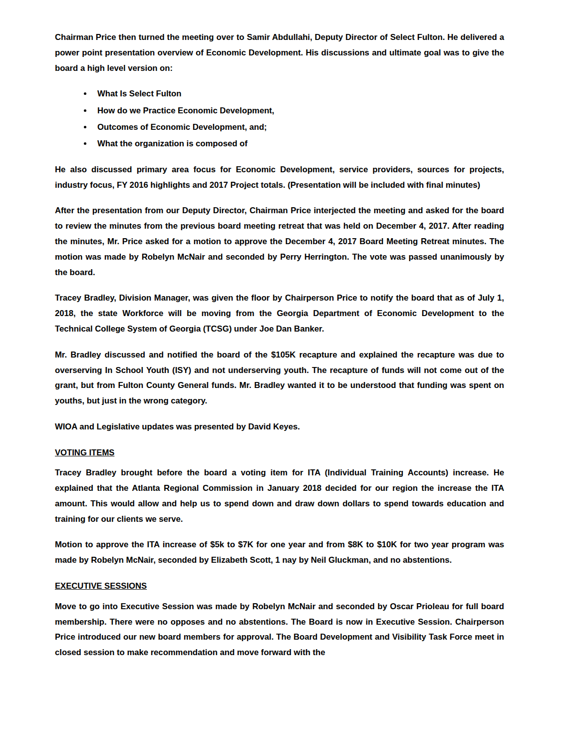Chairman Price then turned the meeting over to Samir Abdullahi, Deputy Director of Select Fulton. He delivered a power point presentation overview of Economic Development. His discussions and ultimate goal was to give the board a high level version on:
What Is Select Fulton
How do we Practice Economic Development,
Outcomes of Economic Development, and;
What the organization is composed of
He also discussed primary area focus for Economic Development, service providers, sources for projects, industry focus, FY 2016 highlights and 2017 Project totals. (Presentation will be included with final minutes)
After the presentation from our Deputy Director, Chairman Price interjected the meeting and asked for the board to review the minutes from the previous board meeting retreat that was held on December 4, 2017. After reading the minutes, Mr. Price asked for a motion to approve the December 4, 2017 Board Meeting Retreat minutes. The motion was made by Robelyn McNair and seconded by Perry Herrington. The vote was passed unanimously by the board.
Tracey Bradley, Division Manager, was given the floor by Chairperson Price to notify the board that as of July 1, 2018, the state Workforce will be moving from the Georgia Department of Economic Development to the Technical College System of Georgia (TCSG) under Joe Dan Banker.
Mr. Bradley discussed and notified the board of the $105K recapture and explained the recapture was due to overserving In School Youth (ISY) and not underserving youth. The recapture of funds will not come out of the grant, but from Fulton County General funds. Mr. Bradley wanted it to be understood that funding was spent on youths, but just in the wrong category.
WIOA and Legislative updates was presented by David Keyes.
VOTING ITEMS
Tracey Bradley brought before the board a voting item for ITA (Individual Training Accounts) increase. He explained that the Atlanta Regional Commission in January 2018 decided for our region the increase the ITA amount. This would allow and help us to spend down and draw down dollars to spend towards education and training for our clients we serve.
Motion to approve the ITA increase of $5k to $7K for one year and from $8K to $10K for two year program was made by Robelyn McNair, seconded by Elizabeth Scott, 1 nay by Neil Gluckman, and no abstentions.
EXECUTIVE SESSIONS
Move to go into Executive Session was made by Robelyn McNair and seconded by Oscar Prioleau for full board membership. There were no opposes and no abstentions. The Board is now in Executive Session. Chairperson Price introduced our new board members for approval. The Board Development and Visibility Task Force meet in closed session to make recommendation and move forward with the